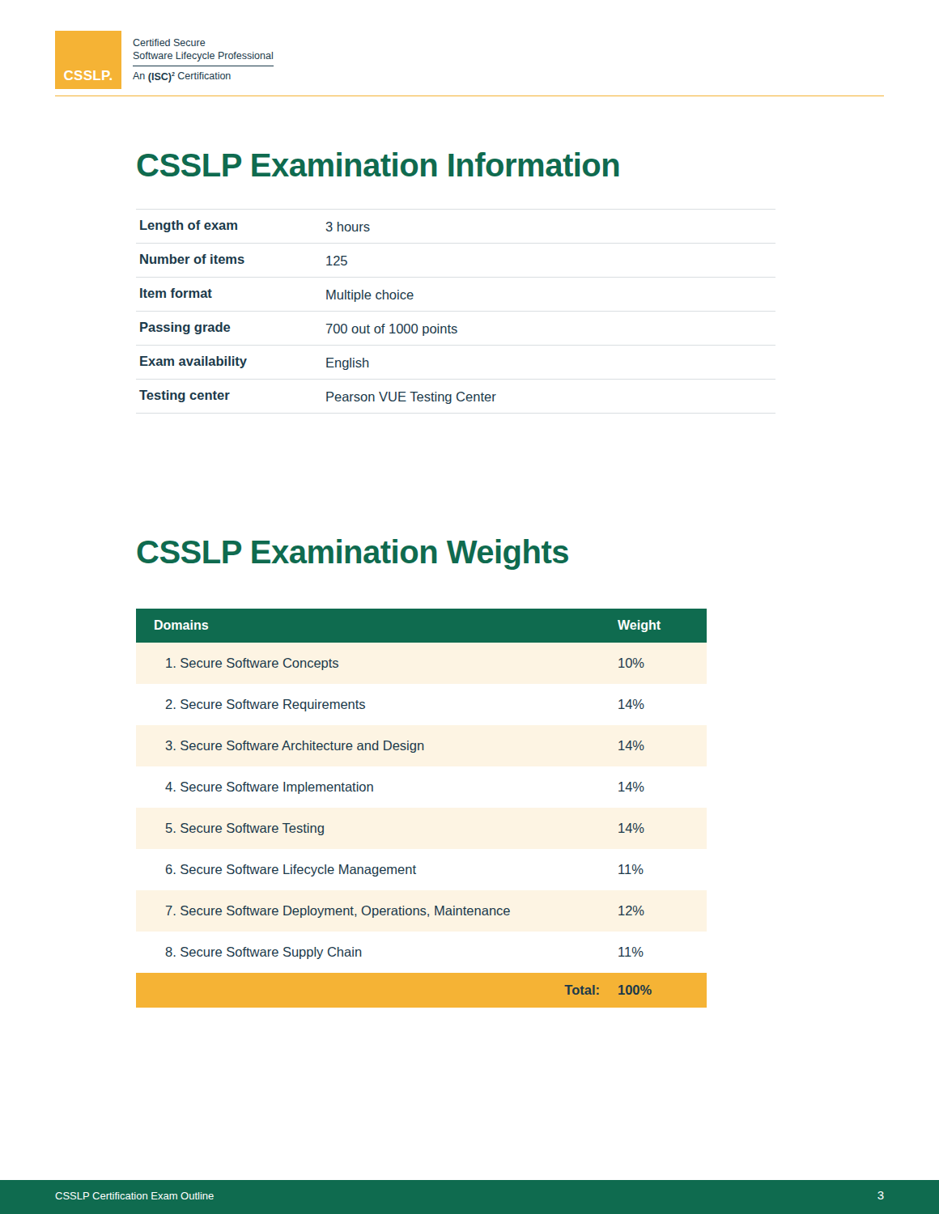CSSLP.
Certified Secure
Software Lifecycle Professional
An (ISC)2 Certification
CSSLP Examination Information
| Length of exam | 3 hours |
| Number of items | 125 |
| Item format | Multiple choice |
| Passing grade | 700 out of 1000 points |
| Exam availability | English |
| Testing center | Pearson VUE Testing Center |
CSSLP Examination Weights
| Domains | Weight |
| --- | --- |
| 1. Secure Software Concepts | 10% |
| 2. Secure Software Requirements | 14% |
| 3. Secure Software Architecture and Design | 14% |
| 4. Secure Software Implementation | 14% |
| 5. Secure Software Testing | 14% |
| 6. Secure Software Lifecycle Management | 11% |
| 7. Secure Software Deployment, Operations, Maintenance | 12% |
| 8. Secure Software Supply Chain | 11% |
| Total: | 100% |
CSSLP Certification Exam Outline
3